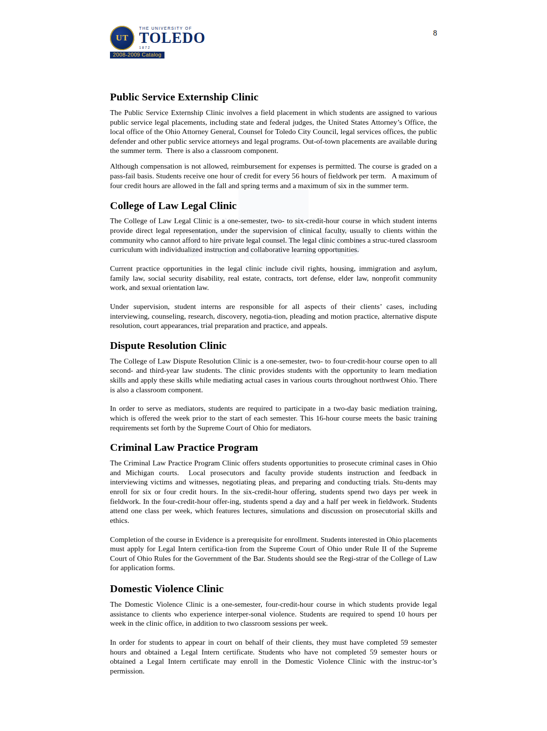The University of
TOLEDO
1872
2008-2009 Catalog
8
UNIVERSITY
TOLEDO
2008-2009 Catalog
Public Service Externship Clinic
The Public Service Externship Clinic involves a field placement in which students are assigned to various public service legal placements, including state and federal judges, the United States Attorney’s Office, the local office of the Ohio Attorney General, Counsel for Toledo City Council, legal services offices, the public defender and other public service attorneys and legal programs. Out-of-town placements are available during the summer term. There is also a classroom component.
Although compensation is not allowed, reimbursement for expenses is permitted. The course is graded on a pass-fail basis. Students receive one hour of credit for every 56 hours of fieldwork per term. A maximum of four credit hours are allowed in the fall and spring terms and a maximum of six in the summer term.
College of Law Legal Clinic
The College of Law Legal Clinic is a one-semester, two- to six-credit-hour course in which student interns provide direct legal representation, under the supervision of clinical faculty, usually to clients within the community who cannot afford to hire private legal counsel. The legal clinic combines a struc-tured classroom curriculum with individualized instruction and collaborative learning opportunities.
Current practice opportunities in the legal clinic include civil rights, housing, immigration and asylum, family law, social security disability, real estate, contracts, tort defense, elder law, nonprofit community work, and sexual orientation law.
Under supervision, student interns are responsible for all aspects of their clients’ cases, including interviewing, counseling, research, discovery, negotia-tion, pleading and motion practice, alternative dispute resolution, court appearances, trial preparation and practice, and appeals.
Dispute Resolution Clinic
The College of Law Dispute Resolution Clinic is a one-semester, two- to four-credit-hour course open to all second- and third-year law students. The clinic provides students with the opportunity to learn mediation skills and apply these skills while mediating actual cases in various courts throughout northwest Ohio. There is also a classroom component.
In order to serve as mediators, students are required to participate in a two-day basic mediation training, which is offered the week prior to the start of each semester. This 16-hour course meets the basic training requirements set forth by the Supreme Court of Ohio for mediators.
Criminal Law Practice Program
The Criminal Law Practice Program Clinic offers students opportunities to prosecute criminal cases in Ohio and Michigan courts. Local prosecutors and faculty provide students instruction and feedback in interviewing victims and witnesses, negotiating pleas, and preparing and conducting trials. Stu-dents may enroll for six or four credit hours. In the six-credit-hour offering, students spend two days per week in fieldwork. In the four-credit-hour offer-ing, students spend a day and a half per week in fieldwork. Students attend one class per week, which features lectures, simulations and discussion on prosecutorial skills and ethics.
Completion of the course in Evidence is a prerequisite for enrollment. Students interested in Ohio placements must apply for Legal Intern certifica-tion from the Supreme Court of Ohio under Rule II of the Supreme Court of Ohio Rules for the Government of the Bar. Students should see the Regi-strar of the College of Law for application forms.
Domestic Violence Clinic
The Domestic Violence Clinic is a one-semester, four-credit-hour course in which students provide legal assistance to clients who experience interper-sonal violence. Students are required to spend 10 hours per week in the clinic office, in addition to two classroom sessions per week.
In order for students to appear in court on behalf of their clients, they must have completed 59 semester hours and obtained a Legal Intern certificate. Students who have not completed 59 semester hours or obtained a Legal Intern certificate may enroll in the Domestic Violence Clinic with the instruc-tor’s permission.